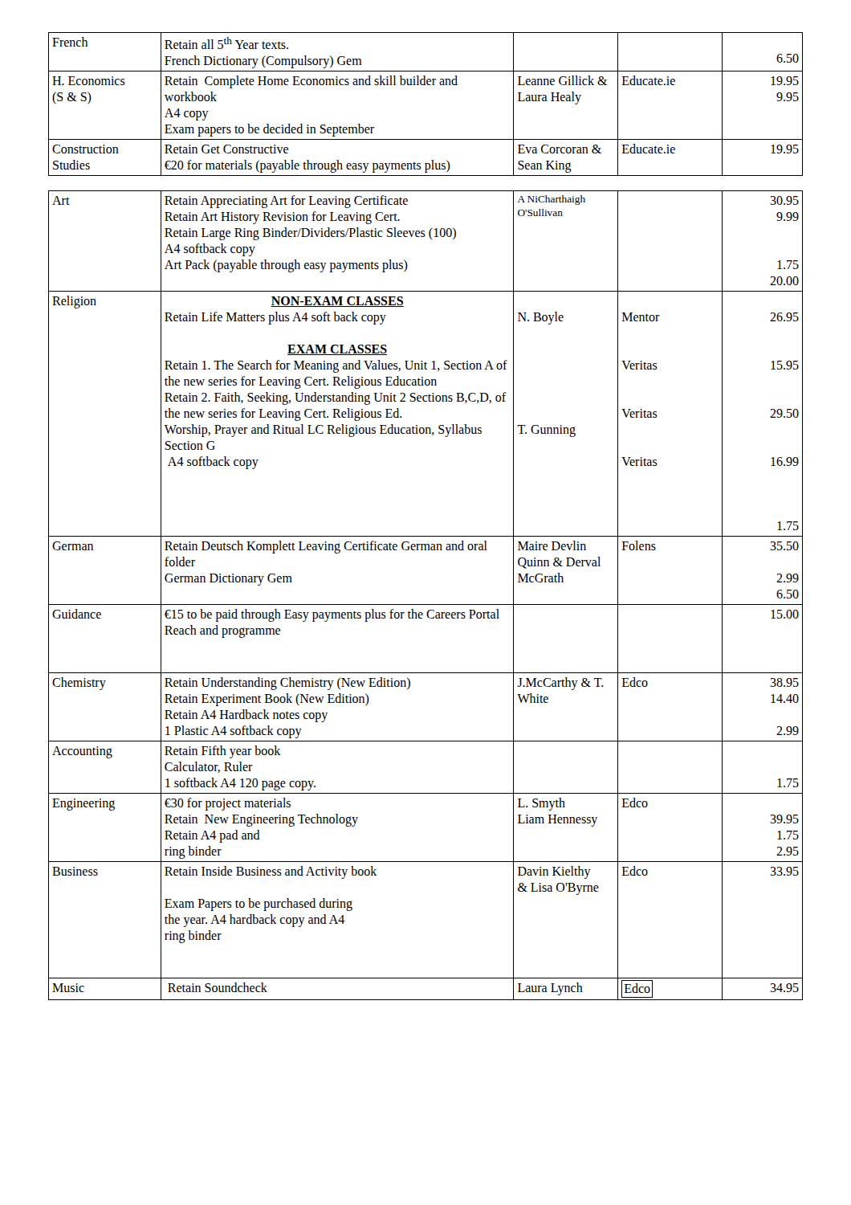| French | Retain all 5 th Year texts. French Dictionary (Compulsory) Gem | | | 6.50 |
| H. Economics (S & S) | Retain Complete Home Economics and skill builder and workbook A4 copy Exam papers to be decided in September | Leanne Gillick & Laura Healy | Educate.ie | 19.95 9.95 |
| Construction Studies | Retain Get Constructive €20 for materials (payable through easy payments plus) | Eva Corcoran & Sean King | Educate.ie | 19.95 |
| Art | Retain Appreciating Art for Leaving Certificate Retain Art History Revision for Leaving Cert. Retain Large Ring Binder/Dividers/Plastic Sleeves (100) A4 softback copy Art Pack (payable through easy payments plus) | A NiCharthaigh O'Sullivan | | 30.95 9.99 1.75 20.00 |
| Religion | NON-EXAM CLASSES Retain Life Matters plus A4 soft back copy EXAM CLASSES Retain 1. The Search for Meaning and Values, Unit 1, Section A of the new series for Leaving Cert. Religious Education Retain 2. Faith, Seeking, Understanding Unit 2 Sections B,C,D, of the new series for Leaving Cert. Religious Ed. Worship, Prayer and Ritual LC Religious Education, Syllabus Section G A4 softback copy | N. Boyle T. Gunning | Mentor Veritas Veritas Veritas | 26.95 15.95 29.50 16.99 1.75 |
| German | Retain Deutsch Komplett Leaving Certificate German and oral folder German Dictionary Gem | Maire Devlin Quinn & Derval McGrath | Folens | 35.50 2.99 6.50 |
| Guidance | €15 to be paid through Easy payments plus for the Careers Portal Reach and programme | | | 15.00 |
| Chemistry | Retain Understanding Chemistry (New Edition) Retain Experiment Book (New Edition) Retain A4 Hardback notes copy 1 Plastic A4 softback copy | J.McCarthy & T. White | Edco | 38.95 14.40 2.99 |
| Accounting | Retain Fifth year book Calculator, Ruler 1 softback A4 120 page copy. | | | 1.75 |
| Engineering | €30 for project materials Retain New Engineering Technology Retain A4 pad and ring binder | L. Smyth Liam Hennessy | Edco | 39.95 1.75 2.95 |
| Business | Retain Inside Business and Activity book Exam Papers to be purchased during the year. A4 hardback copy and A4 ring binder | Davin Kielthy & Lisa O'Byrne | Edco | 33.95 |
| Music | Retain Soundcheck | Laura Lynch | Edco | 34.95 |